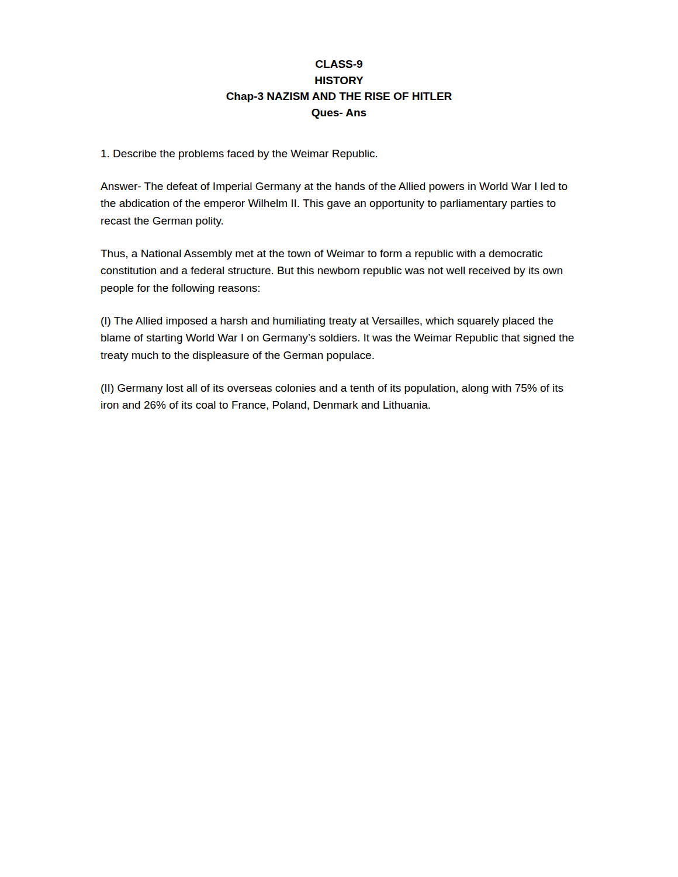CLASS-9
HISTORY
Chap-3 NAZISM AND THE RISE OF HITLER
Ques- Ans
1. Describe the problems faced by the Weimar Republic.
Answer- The defeat of Imperial Germany at the hands of the Allied powers in World War I led to the abdication of the emperor Wilhelm II. This gave an opportunity to parliamentary parties to recast the German polity.
Thus, a National Assembly met at the town of Weimar to form a republic with a democratic constitution and a federal structure. But this newborn republic was not well received by its own people for the following reasons:
(I) The Allied imposed a harsh and humiliating treaty at Versailles, which squarely placed the blame of starting World War I on Germany’s soldiers. It was the Weimar Republic that signed the treaty much to the displeasure of the German populace.
(II) Germany lost all of its overseas colonies and a tenth of its population, along with 75% of its iron and 26% of its coal to France, Poland, Denmark and Lithuania.